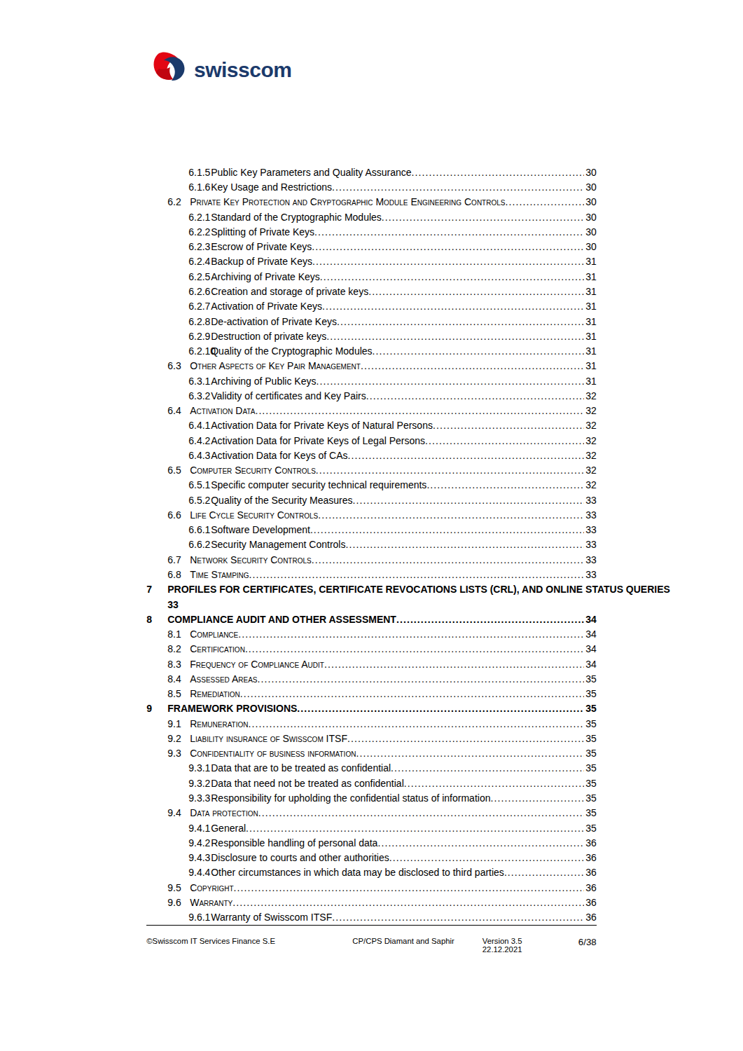swisscom
6.1.5 Public Key Parameters and Quality Assurance.................................................................. 30
6.1.6 Key Usage and Restrictions.................................................................................................. 30
6.2 Private Key Protection and Cryptographic Module Engineering Controls......................................... 30
6.2.1 Standard of the Cryptographic Modules................................................................................. 30
6.2.2 Splitting of Private Keys....................................................................................................... 30
6.2.3 Escrow of Private Keys......................................................................................................... 30
6.2.4 Backup of Private Keys......................................................................................................... 31
6.2.5 Archiving of Private Keys..................................................................................................... 31
6.2.6 Creation and storage of private keys....................................................................................... 31
6.2.7 Activation of Private Keys.................................................................................................... 31
6.2.8 De-activation of Private Keys............................................................................................. 31
6.2.9 Destruction of private keys................................................................................................ 31
6.2.10 Quality of the Cryptographic Modules................................................................................. 31
6.3 Other Aspects of Key Pair Management................................................................................................. 31
6.3.1 Archiving of Public Keys....................................................................................................... 31
6.3.2 Validity of certificates and Key Pairs....................................................................................... 32
6.4 Activation Data................................................................................................................................. 32
6.4.1 Activation Data for Private Keys of Natural Persons......................................................... 32
6.4.2 Activation Data for Private Keys of Legal Persons............................................................. 32
6.4.3 Activation Data for Keys of CAs......................................................................................... 32
6.5 Computer Security Controls............................................................................................................. 32
6.5.1 Specific computer security technical requirements........................................................... 32
6.5.2 Quality of the Security Measures....................................................................................... 33
6.6 Life Cycle Security Controls.............................................................................................................. 33
6.6.1 Software Development....................................................................................................... 33
6.6.2 Security Management Controls.......................................................................................... 33
6.7 Network Security Controls............................................................................................................... 33
6.8 Time Stamping.................................................................................................................................. 33
7 PROFILES FOR CERTIFICATES, CERTIFICATE REVOCATIONS LISTS (CRL), AND ONLINE STATUS QUERIES
33
8 COMPLIANCE AUDIT AND OTHER ASSESSMENT..................................................................................... 34
8.1 Compliance......................................................................................................................................... 34
8.2 Certification..................................................................................................................................... 34
8.3 Frequency of Compliance Audit......................................................................................................... 34
8.4 Assessed Areas................................................................................................................................. 35
8.5 Remediation.................................................................................................................................... 35
9 FRAMEWORK PROVISIONS....................................................................................................................... 35
9.1 Remuneration.................................................................................................................................. 35
9.2 Liability insurance of Swisscom ITSF................................................................................................. 35
9.3 Confidentiality of business information....................................................................................... 35
9.3.1 Data that are to be treated as confidential............................................................................. 35
9.3.2 Data that need not be treated as confidential......................................................................... 35
9.3.3 Responsibility for upholding the confidential status of information......................................... 35
9.4 Data protection................................................................................................................................. 35
9.4.1 General......................................................................................................................... 35
9.4.2 Responsible handling of personal data................................................................................. 36
9.4.3 Disclosure to courts and other authorities............................................................................. 36
9.4.4 Other circumstances in which data may be disclosed to third parties....................................... 36
9.5 Copyright........................................................................................................................................... 36
9.6 Warranty........................................................................................................................................... 36
9.6.1 Warranty of Swisscom ITSF................................................................................................. 36
©Swisscom IT Services Finance S.E
CP/CPS Diamant and Saphir Version 3.5 22.12.2021
6/38